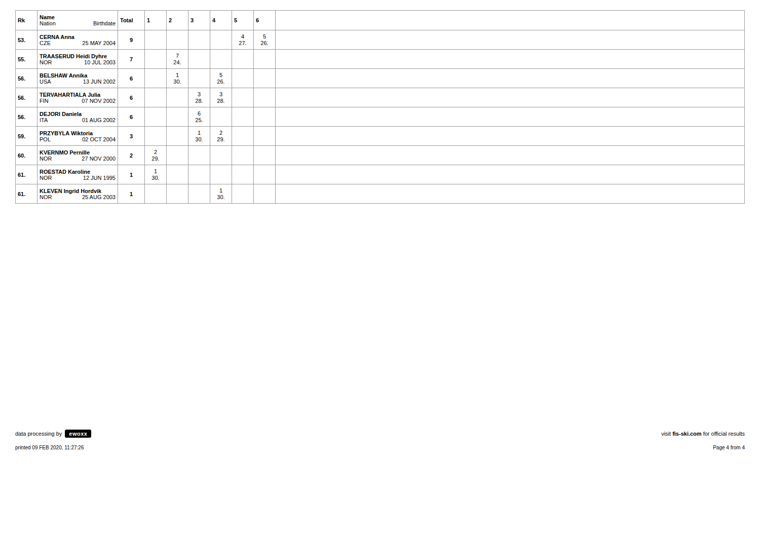| Rk | Name Nation Birthdate | Total | 1 | 2 | 3 | 4 | 5 | 6 | |
| --- | --- | --- | --- | --- | --- | --- | --- | --- | --- |
| 53. | CERNA Anna CZE 25 MAY 2004 | 9 | | | | | 4 27. | 5 26. | |
| 55. | TRAASERUD Heidi Dyhre NOR 10 JUL 2003 | 7 | | 7 24. | | | | | |
| 56. | BELSHAW Annika USA 13 JUN 2002 | 6 | | 1 30. | | 5 26. | | | |
| 56. | TERVAHARTIALA Julia FIN 07 NOV 2002 | 6 | | | 3 28. | 3 28. | | | |
| 56. | DEJORI Daniela ITA 01 AUG 2002 | 6 | | | 6 25. | | | | |
| 59. | PRZYBYLA Wiktoria POL 02 OCT 2004 | 3 | | | 1 30. | 2 29. | | | |
| 60. | KVERNMO Pernille NOR 27 NOV 2000 | 2 | 2 29. | | | | | | |
| 61. | ROESTAD Karoline NOR 12 JUN 1995 | 1 | 1 30. | | | | | | |
| 61. | KLEVEN Ingrid Hordvik NOR 25 AUG 2003 | 1 | | | | 1 30. | | | |
data processing by ewoxx
visit fis-ski.com for official results
printed 09 FEB 2020, 11:27:26
Page 4 from 4